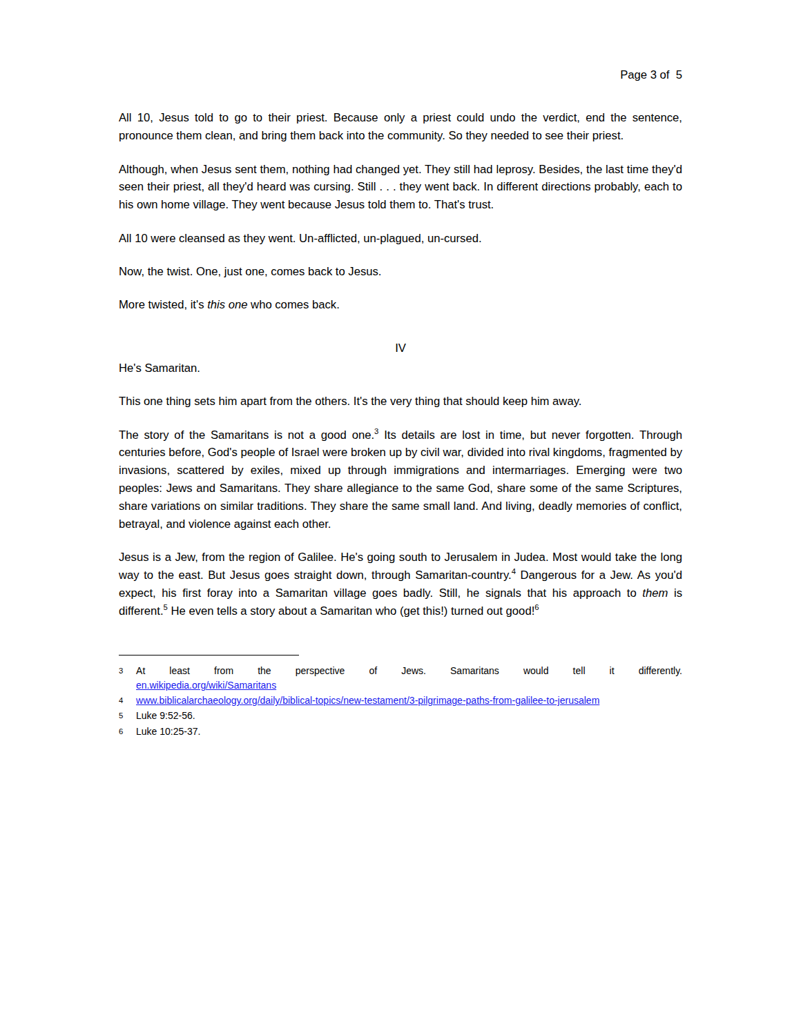Page 3 of 5
All 10, Jesus told to go to their priest. Because only a priest could undo the verdict, end the sentence, pronounce them clean, and bring them back into the community. So they needed to see their priest.
Although, when Jesus sent them, nothing had changed yet. They still had leprosy. Besides, the last time they'd seen their priest, all they'd heard was cursing. Still . . . they went back. In different directions probably, each to his own home village. They went because Jesus told them to. That's trust.
All 10 were cleansed as they went. Un-afflicted, un-plagued, un-cursed.
Now, the twist. One, just one, comes back to Jesus.
More twisted, it's this one who comes back.
IV
He's Samaritan.
This one thing sets him apart from the others. It's the very thing that should keep him away.
The story of the Samaritans is not a good one.3 Its details are lost in time, but never forgotten. Through centuries before, God's people of Israel were broken up by civil war, divided into rival kingdoms, fragmented by invasions, scattered by exiles, mixed up through immigrations and intermarriages. Emerging were two peoples: Jews and Samaritans. They share allegiance to the same God, share some of the same Scriptures, share variations on similar traditions. They share the same small land. And living, deadly memories of conflict, betrayal, and violence against each other.
Jesus is a Jew, from the region of Galilee. He's going south to Jerusalem in Judea. Most would take the long way to the east. But Jesus goes straight down, through Samaritan-country.4 Dangerous for a Jew. As you'd expect, his first foray into a Samaritan village goes badly. Still, he signals that his approach to them is different.5 He even tells a story about a Samaritan who (get this!) turned out good!6
3
At least from the perspective of Jews. Samaritans would tell it differently.
en.wikipedia.org/wiki/Samaritans
4
www.biblicalarchaeology.org/daily/biblical-topics/new-testament/3-pilgrimage-paths-from-galilee-to-jerusalem
5
Luke 9:52-56.
6
Luke 10:25-37.